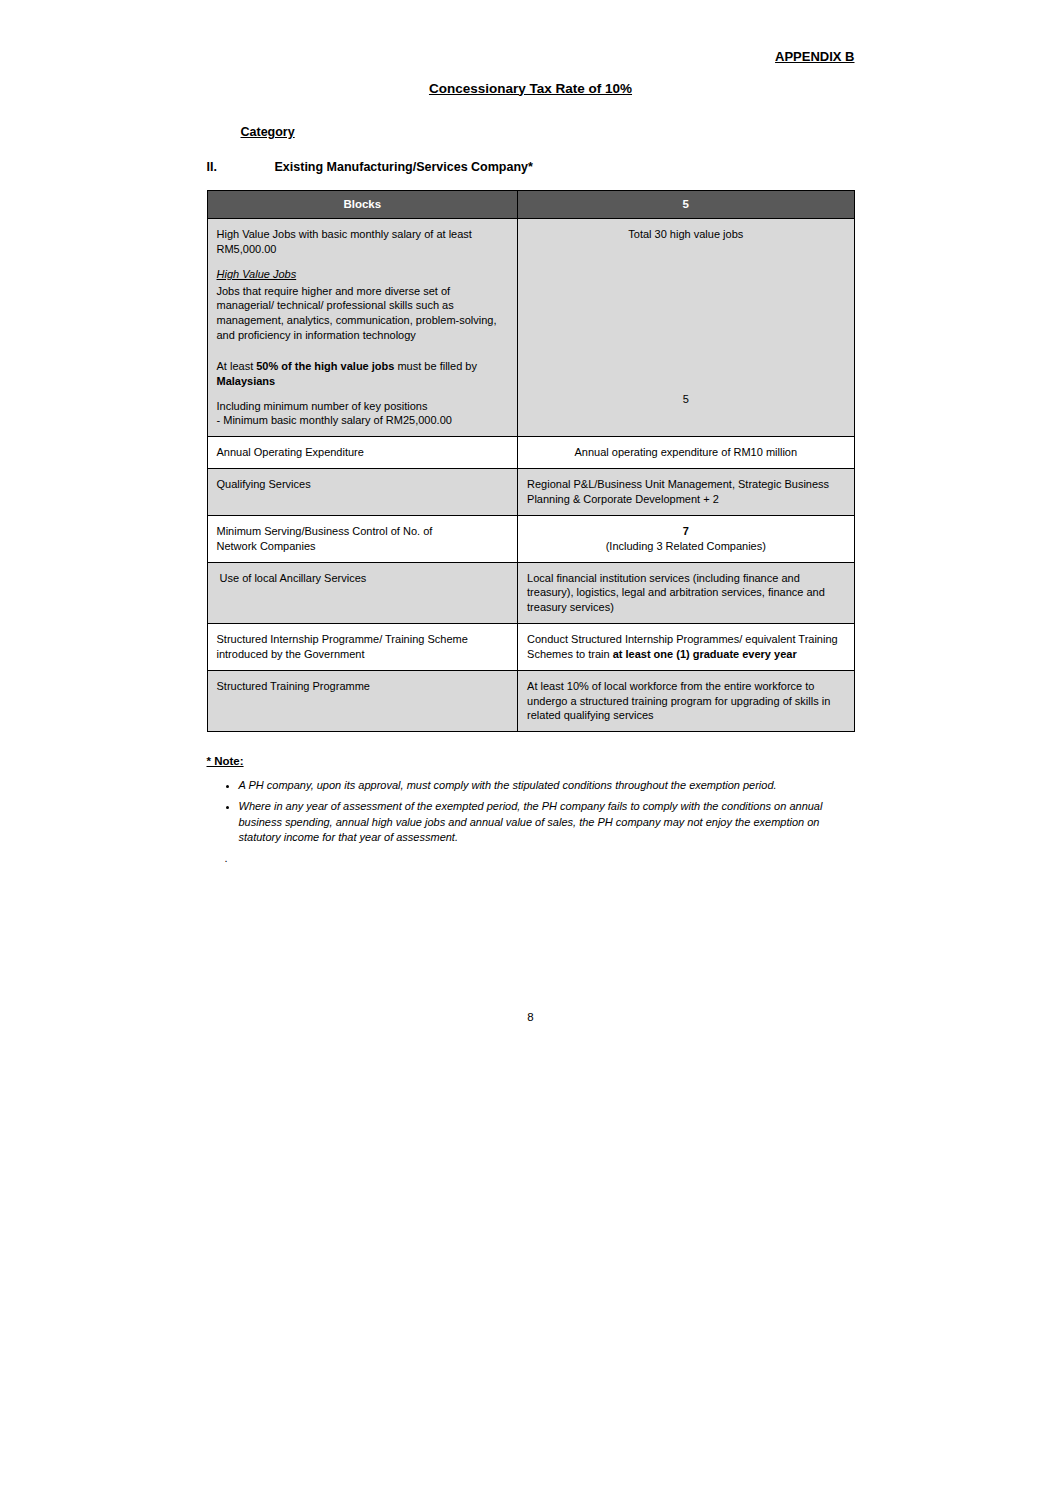APPENDIX B
Concessionary Tax Rate of 10%
Category
II. Existing Manufacturing/Services Company*
| Blocks | 5 |
| --- | --- |
| High Value Jobs with basic monthly salary of at least RM5,000.00 High Value Jobs Jobs that require higher and more diverse set of managerial/ technical/ professional skills such as management, analytics, communication, problem-solving, and proficiency in information technology At least 50% of the high value jobs must be filled by Malaysians Including minimum number of key positions - Minimum basic monthly salary of RM25,000.00 | Total 30 high value jobs 5 |
| Annual Operating Expenditure | Annual operating expenditure of RM10 million |
| Qualifying Services | Regional P&L/Business Unit Management, Strategic Business Planning & Corporate Development + 2 |
| Minimum Serving/Business Control of No. of Network Companies | 7 (Including 3 Related Companies) |
| Use of local Ancillary Services | Local financial institution services (including finance and treasury), logistics, legal and arbitration services, finance and treasury services) |
| Structured Internship Programme/ Training Scheme introduced by the Government | Conduct Structured Internship Programmes/ equivalent Training Schemes to train at least one (1) graduate every year |
| Structured Training Programme | At least 10% of local workforce from the entire workforce to undergo a structured training program for upgrading of skills in related qualifying services |
* Note:
A PH company, upon its approval, must comply with the stipulated conditions throughout the exemption period.
Where in any year of assessment of the exempted period, the PH company fails to comply with the conditions on annual business spending, annual high value jobs and annual value of sales, the PH company may not enjoy the exemption on statutory income for that year of assessment.
.
8